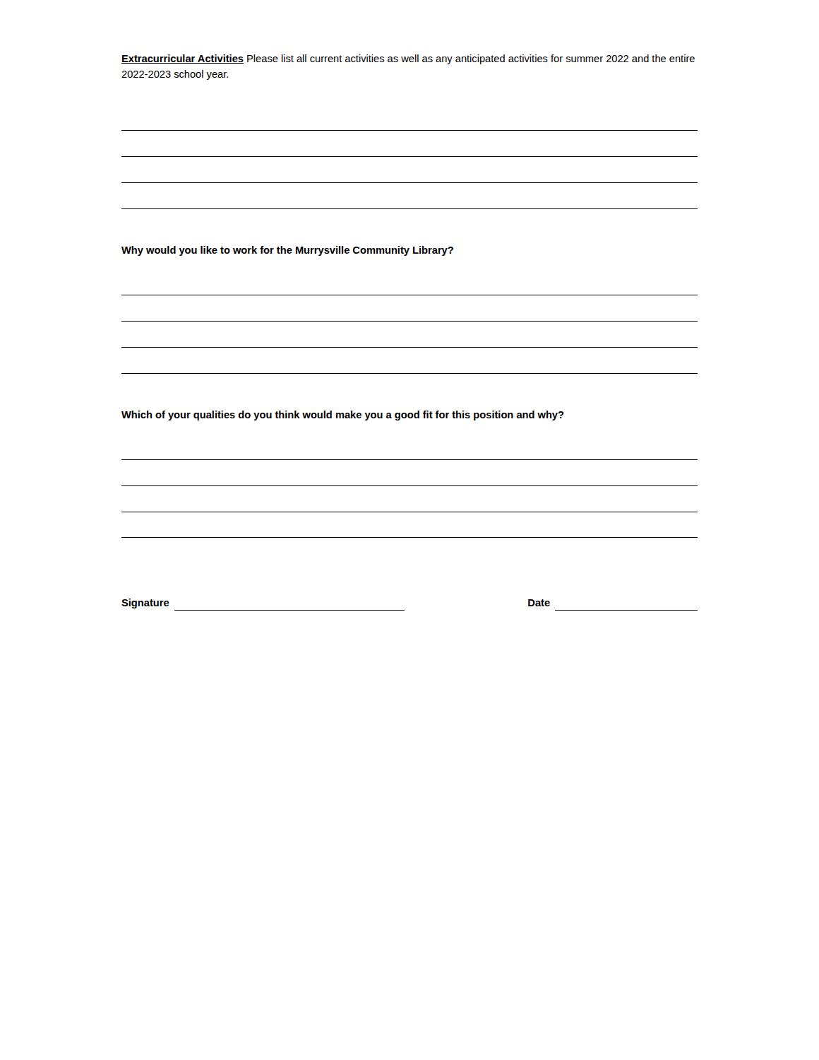Extracurricular Activities Please list all current activities as well as any anticipated activities for summer 2022 and the entire 2022-2023 school year.
Why would you like to work for the Murrysville Community Library?
Which of your qualities do you think would make you a good fit for this position and why?
Signature
Date